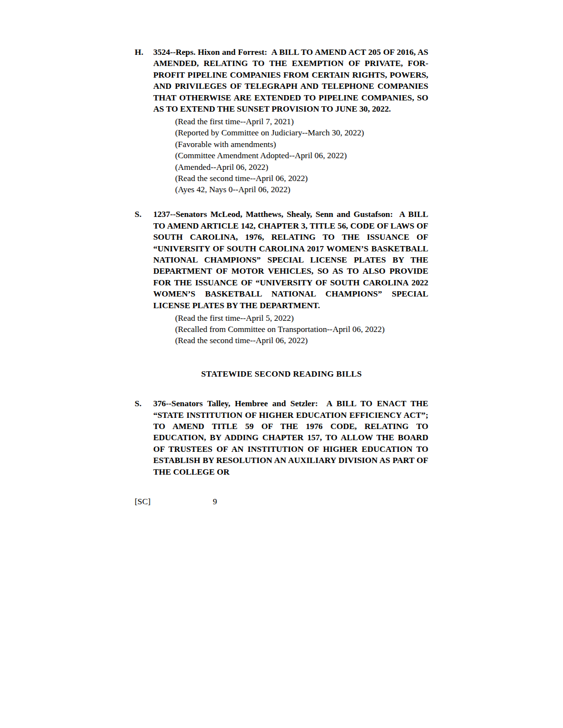H.
3524--Reps. Hixon and Forrest: A BILL TO AMEND ACT 205 OF 2016, AS AMENDED, RELATING TO THE EXEMPTION OF PRIVATE, FOR-PROFIT PIPELINE COMPANIES FROM CERTAIN RIGHTS, POWERS, AND PRIVILEGES OF TELEGRAPH AND TELEPHONE COMPANIES THAT OTHERWISE ARE EXTENDED TO PIPELINE COMPANIES, SO AS TO EXTEND THE SUNSET PROVISION TO JUNE 30, 2022.
(Read the first time--April 7, 2021)
(Reported by Committee on Judiciary--March 30, 2022)
(Favorable with amendments)
(Committee Amendment Adopted--April 06, 2022)
(Amended--April 06, 2022)
(Read the second time--April 06, 2022)
(Ayes 42, Nays 0--April 06, 2022)
S.
1237--Senators McLeod, Matthews, Shealy, Senn and Gustafson: A BILL TO AMEND ARTICLE 142, CHAPTER 3, TITLE 56, CODE OF LAWS OF SOUTH CAROLINA, 1976, RELATING TO THE ISSUANCE OF “UNIVERSITY OF SOUTH CAROLINA 2017 WOMEN’S BASKETBALL NATIONAL CHAMPIONS” SPECIAL LICENSE PLATES BY THE DEPARTMENT OF MOTOR VEHICLES, SO AS TO ALSO PROVIDE FOR THE ISSUANCE OF “UNIVERSITY OF SOUTH CAROLINA 2022 WOMEN’S BASKETBALL NATIONAL CHAMPIONS” SPECIAL LICENSE PLATES BY THE DEPARTMENT.
(Read the first time--April 5, 2022)
(Recalled from Committee on Transportation--April 06, 2022)
(Read the second time--April 06, 2022)
STATEWIDE SECOND READING BILLS
S.
376--Senators Talley, Hembree and Setzler: A BILL TO ENACT THE “STATE INSTITUTION OF HIGHER EDUCATION EFFICIENCY ACT”; TO AMEND TITLE 59 OF THE 1976 CODE, RELATING TO EDUCATION, BY ADDING CHAPTER 157, TO ALLOW THE BOARD OF TRUSTEES OF AN INSTITUTION OF HIGHER EDUCATION TO ESTABLISH BY RESOLUTION AN AUXILIARY DIVISION AS PART OF THE COLLEGE OR
[SC]
9